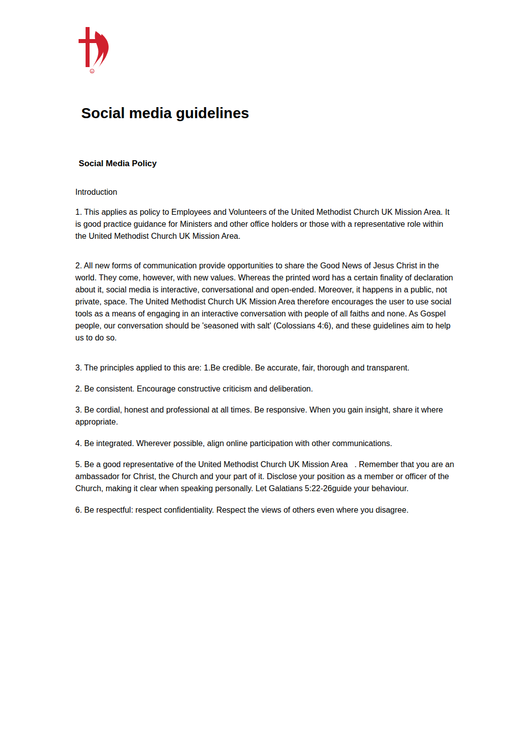United Methodist Church cross and flame logo R
Social media guidelines
Social Media Policy
Introduction
1. This applies as policy to Employees and Volunteers of the United Methodist Church UK Mission Area. It is good practice guidance for Ministers and other office holders or those with a representative role within the United Methodist Church UK Mission Area.
2. All new forms of communication provide opportunities to share the Good News of Jesus Christ in the world. They come, however, with new values. Whereas the printed word has a certain finality of declaration about it, social media is interactive, conversational and open-ended. Moreover, it happens in a public, not private, space. The United Methodist Church UK Mission Area therefore encourages the user to use social tools as a means of engaging in an interactive conversation with people of all faiths and none. As Gospel people, our conversation should be 'seasoned with salt' (Colossians 4:6), and these guidelines aim to help us to do so.
3. The principles applied to this are: 1.Be credible. Be accurate, fair, thorough and transparent.
2. Be consistent. Encourage constructive criticism and deliberation.
3. Be cordial, honest and professional at all times. Be responsive. When you gain insight, share it where appropriate.
4. Be integrated. Wherever possible, align online participation with other communications.
5. Be a good representative of the United Methodist Church UK Mission Area . Remember that you are an ambassador for Christ, the Church and your part of it. Disclose your position as a member or officer of the Church, making it clear when speaking personally. Let Galatians 5:22-26guide your behaviour.
6. Be respectful: respect confidentiality. Respect the views of others even where you disagree.